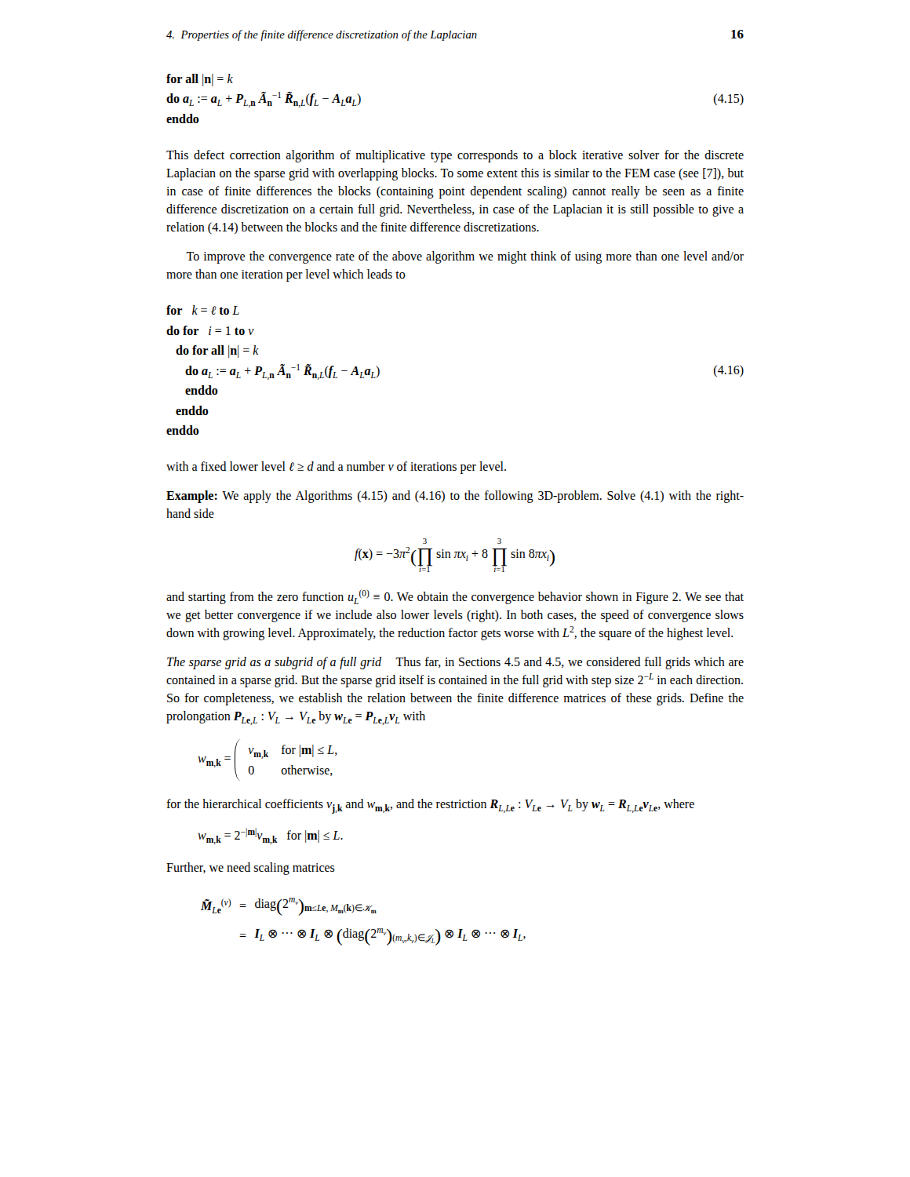4. Properties of the finite difference discretization of the Laplacian 16
for all |n| = k
do aL := aL + PL,n Ãn−1 R̃n,L(fL − ALaL)
enddo
(4.15)
This defect correction algorithm of multiplicative type corresponds to a block iterative solver for the discrete Laplacian on the sparse grid with overlapping blocks. To some extent this is similar to the FEM case (see [7]), but in case of finite differences the blocks (containing point dependent scaling) cannot really be seen as a finite difference discretization on a certain full grid. Nevertheless, in case of the Laplacian it is still possible to give a relation (4.14) between the blocks and the finite difference discretizations.
To improve the convergence rate of the above algorithm we might think of using more than one level and/or more than one iteration per level which leads to
for k = ℓ to L
do for i = 1 to ν
do for all |n| = k
do aL := aL + PL,n Ãn−1 R̃n,L(fL − ALaL)
enddo
enddo
enddo
(4.16)
with a fixed lower level ℓ ≥ d and a number ν of iterations per level.
Example: We apply the Algorithms (4.15) and (4.16) to the following 3D-problem. Solve (4.1) with the right-hand side
f(x) = −3π2(3∏i=1 sin πxi + 8 3∏i=1 sin 8πxi)
and starting from the zero function uL(0) ≡ 0. We obtain the convergence behavior shown in Figure 2. We see that we get better convergence if we include also lower levels (right). In both cases, the speed of convergence slows down with growing level. Approximately, the reduction factor gets worse with L2, the square of the highest level.
The sparse grid as a subgrid of a full grid Thus far, in Sections 4.5 and 4.5, we considered full grids which are contained in a sparse grid. But the sparse grid itself is contained in the full grid with step size 2−L in each direction. So for completeness, we establish the relation between the finite difference matrices of these grids. Define the prolongation PLe,L : VL → VLe by wLe = PLe,LvL with
wm,k =
| v m , k | for / m / ≤ L , |
| 0 | otherwise, |
for the hierarchical coefficients vj,k and wm,k, and the restriction RL,Le : VLe → VL by wL = RL,LevLe, where
wm,k = 2−|m|vm,k for |m| ≤ L.
Further, we need scaling matrices
| M̃ L e ( ν ) | = | diag ( 2 m ν ) m ≤ L e , M m ( k )∈ 𝒦 m |
| | = | I L ⊗ ··· ⊗ I L ⊗ ( diag ( 2 m ν ) ( m ν , k ν )∈ 𝒥 L ) ⊗ I L ⊗ ··· ⊗ I L , |